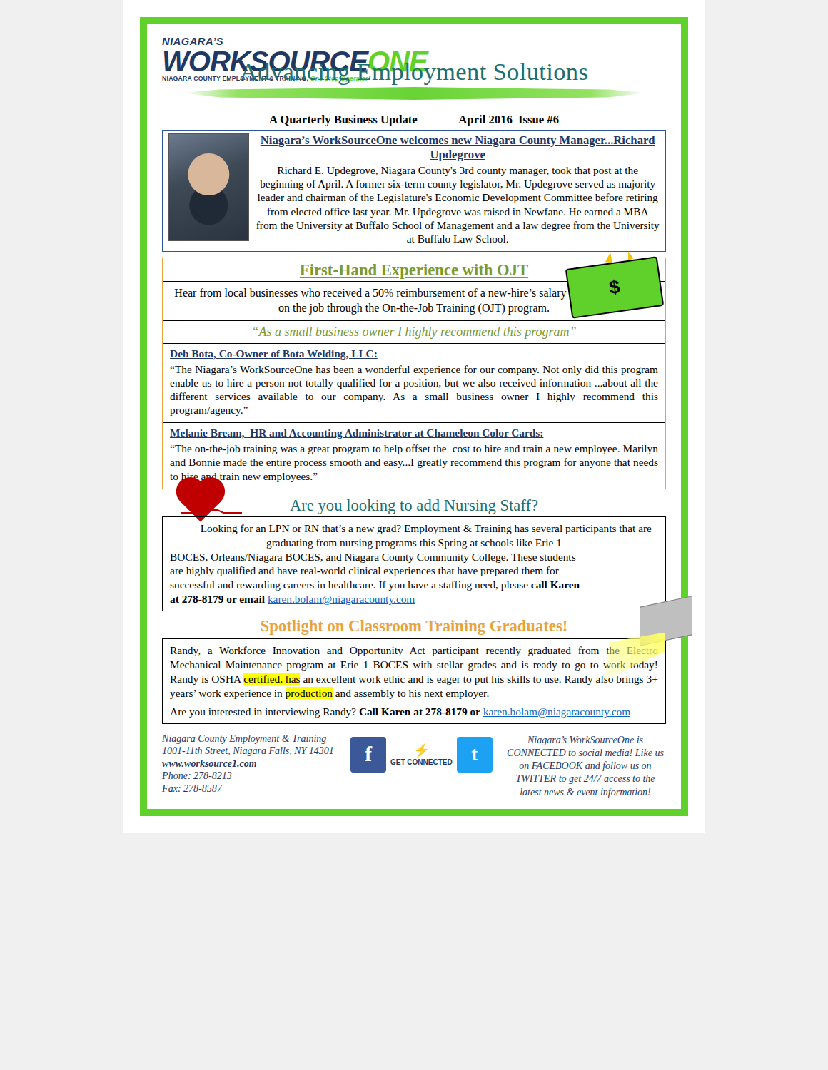NIAGARA’S
WORKSOURCEONE
NIAGARA COUNTY EMPLOYMENT & TRAINING, One Stop Operator
Advancing Employment Solutions
A Quarterly Business Update April 2016 Issue #6
Niagara’s WorkSourceOne welcomes new Niagara County Manager...Richard Updegrove
Richard E. Updegrove, Niagara County's 3rd county manager, took that post at the beginning of April. A former six-term county legislator, Mr. Updegrove served as majority leader and chairman of the Legislature's Economic Development Committee before retiring from elected office last year. Mr. Updegrove was raised in Newfane. He earned a MBA from the University at Buffalo School of Management and a law degree from the University at Buffalo Law School.
First-Hand Experience with OJT
Hear from local businesses who received a 50% reimbursement of a new-hire’s salary while they learned on the job through the On-the-Job Training (OJT) program.
“As a small business owner I highly recommend this program”
Deb Bota, Co-Owner of Bota Welding, LLC:
“The Niagara’s WorkSourceOne has been a wonderful experience for our company. Not only did this program enable us to hire a person not totally qualified for a position, but we also received information ...about all the different services available to our company. As a small business owner I highly recommend this program/agency.”
Melanie Bream, HR and Accounting Administrator at Chameleon Color Cards:
“The on-the-job training was a great program to help offset the cost to hire and train a new employee. Marilyn and Bonnie made the entire process smooth and easy...I greatly recommend this program for anyone that needs to hire and train new employees.”
Are you looking to add Nursing Staff?
Looking for an LPN or RN that’s a new grad? Employment & Training has several participants that are graduating from nursing programs this Spring at schools like Erie 1
BOCES, Orleans/Niagara BOCES, and Niagara County Community College. These students
are highly qualified and have real-world clinical experiences that have prepared them for
successful and rewarding careers in healthcare. If you have a staffing need, please call Karen
at 278-8179 or email karen.bolam@niagaracounty.com
Spotlight on Classroom Training Graduates!
Randy, a Workforce Innovation and Opportunity Act participant recently graduated from the Electro Mechanical Maintenance program at Erie 1 BOCES with stellar grades and is ready to go to work today! Randy is OSHA certified, has an excellent work ethic and is eager to put his skills to use. Randy also brings 3+ years’ work experience in production and assembly to his next employer.
Are you interested in interviewing Randy? Call Karen at 278-8179 or karen.bolam@niagaracounty.com
Niagara County Employment & Training
1001-11th Street, Niagara Falls, NY 14301
www.worksource1.com
Phone: 278-8213
Fax: 278-8587
f
⚡ GET CONNECTED
t
Niagara’s WorkSourceOne is CONNECTED to social media! Like us on FACEBOOK and follow us on TWITTER to get 24/7 access to the latest news & event information!